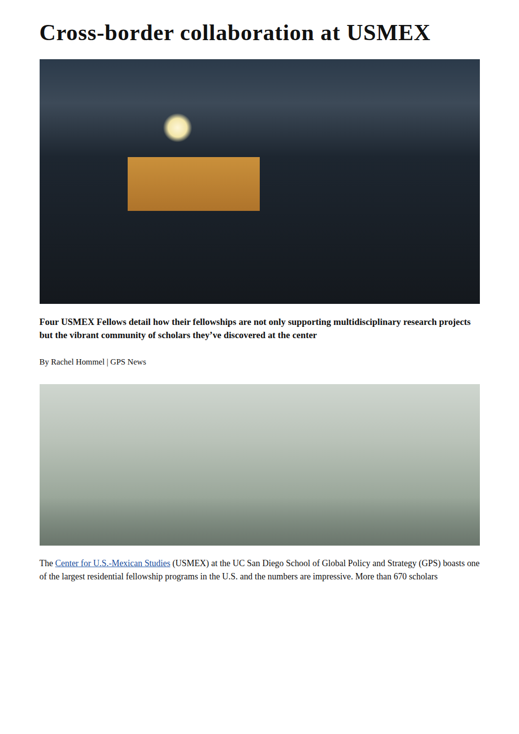Cross-border collaboration at USMEX
Four USMEX Fellows detail how their fellowships are not only supporting multidisciplinary research projects but the vibrant community of scholars they’ve discovered at the center
By Rachel Hommel | GPS News
The Center for U.S.-Mexican Studies (USMEX) at the UC San Diego School of Global Policy and Strategy (GPS) boasts one of the largest residential fellowship programs in the U.S. and the numbers are impressive. More than 670 scholars